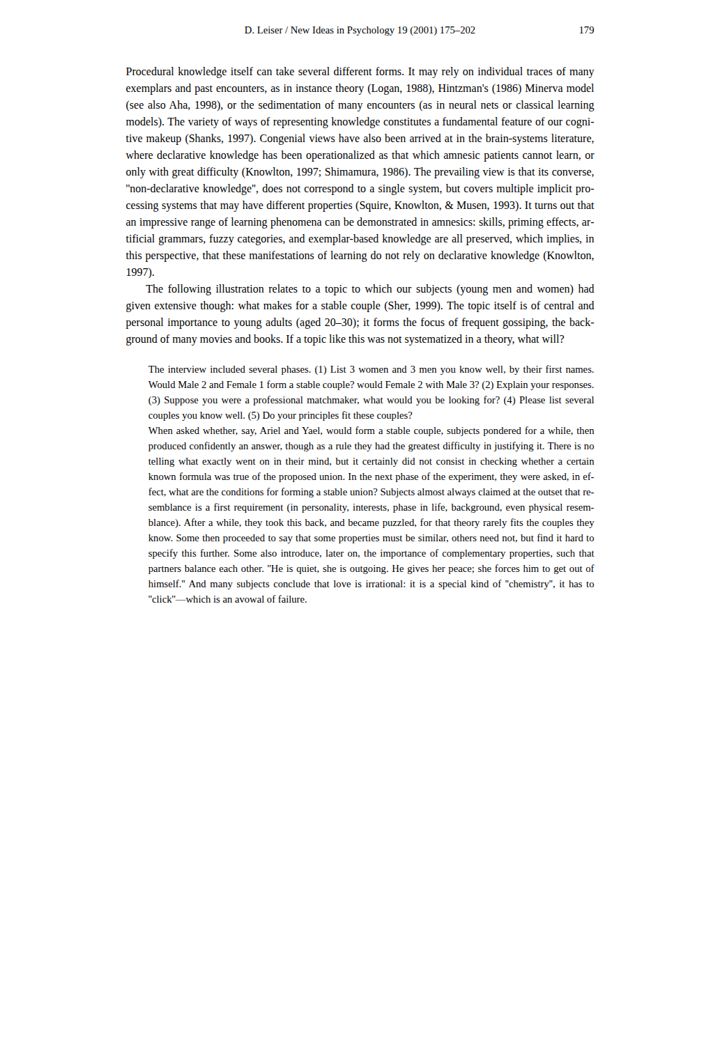D. Leiser / New Ideas in Psychology 19 (2001) 175–202 179
Procedural knowledge itself can take several different forms. It may rely on individual traces of many exemplars and past encounters, as in instance theory (Logan, 1988), Hintzman's (1986) Minerva model (see also Aha, 1998), or the sedimentation of many encounters (as in neural nets or classical learning models). The variety of ways of representing knowledge constitutes a fundamental feature of our cognitive makeup (Shanks, 1997). Congenial views have also been arrived at in the brain-systems literature, where declarative knowledge has been operationalized as that which amnesic patients cannot learn, or only with great difficulty (Knowlton, 1997; Shimamura, 1986). The prevailing view is that its converse, ''non-declarative knowledge'', does not correspond to a single system, but covers multiple implicit processing systems that may have different properties (Squire, Knowlton, & Musen, 1993). It turns out that an impressive range of learning phenomena can be demonstrated in amnesics: skills, priming effects, artificial grammars, fuzzy categories, and exemplar-based knowledge are all preserved, which implies, in this perspective, that these manifestations of learning do not rely on declarative knowledge (Knowlton, 1997).
The following illustration relates to a topic to which our subjects (young men and women) had given extensive though: what makes for a stable couple (Sher, 1999). The topic itself is of central and personal importance to young adults (aged 20–30); it forms the focus of frequent gossiping, the background of many movies and books. If a topic like this was not systematized in a theory, what will?
The interview included several phases. (1) List 3 women and 3 men you know well, by their first names. Would Male 2 and Female 1 form a stable couple? would Female 2 with Male 3? (2) Explain your responses. (3) Suppose you were a professional matchmaker, what would you be looking for? (4) Please list several couples you know well. (5) Do your principles fit these couples?
When asked whether, say, Ariel and Yael, would form a stable couple, subjects pondered for a while, then produced confidently an answer, though as a rule they had the greatest difficulty in justifying it. There is no telling what exactly went on in their mind, but it certainly did not consist in checking whether a certain known formula was true of the proposed union. In the next phase of the experiment, they were asked, in effect, what are the conditions for forming a stable union? Subjects almost always claimed at the outset that resemblance is a first requirement (in personality, interests, phase in life, background, even physical resemblance). After a while, they took this back, and became puzzled, for that theory rarely fits the couples they know. Some then proceeded to say that some properties must be similar, others need not, but find it hard to specify this further. Some also introduce, later on, the importance of complementary properties, such that partners balance each other. ''He is quiet, she is outgoing. He gives her peace; she forces him to get out of himself.'' And many subjects conclude that love is irrational: it is a special kind of ''chemistry'', it has to ''click''—which is an avowal of failure.